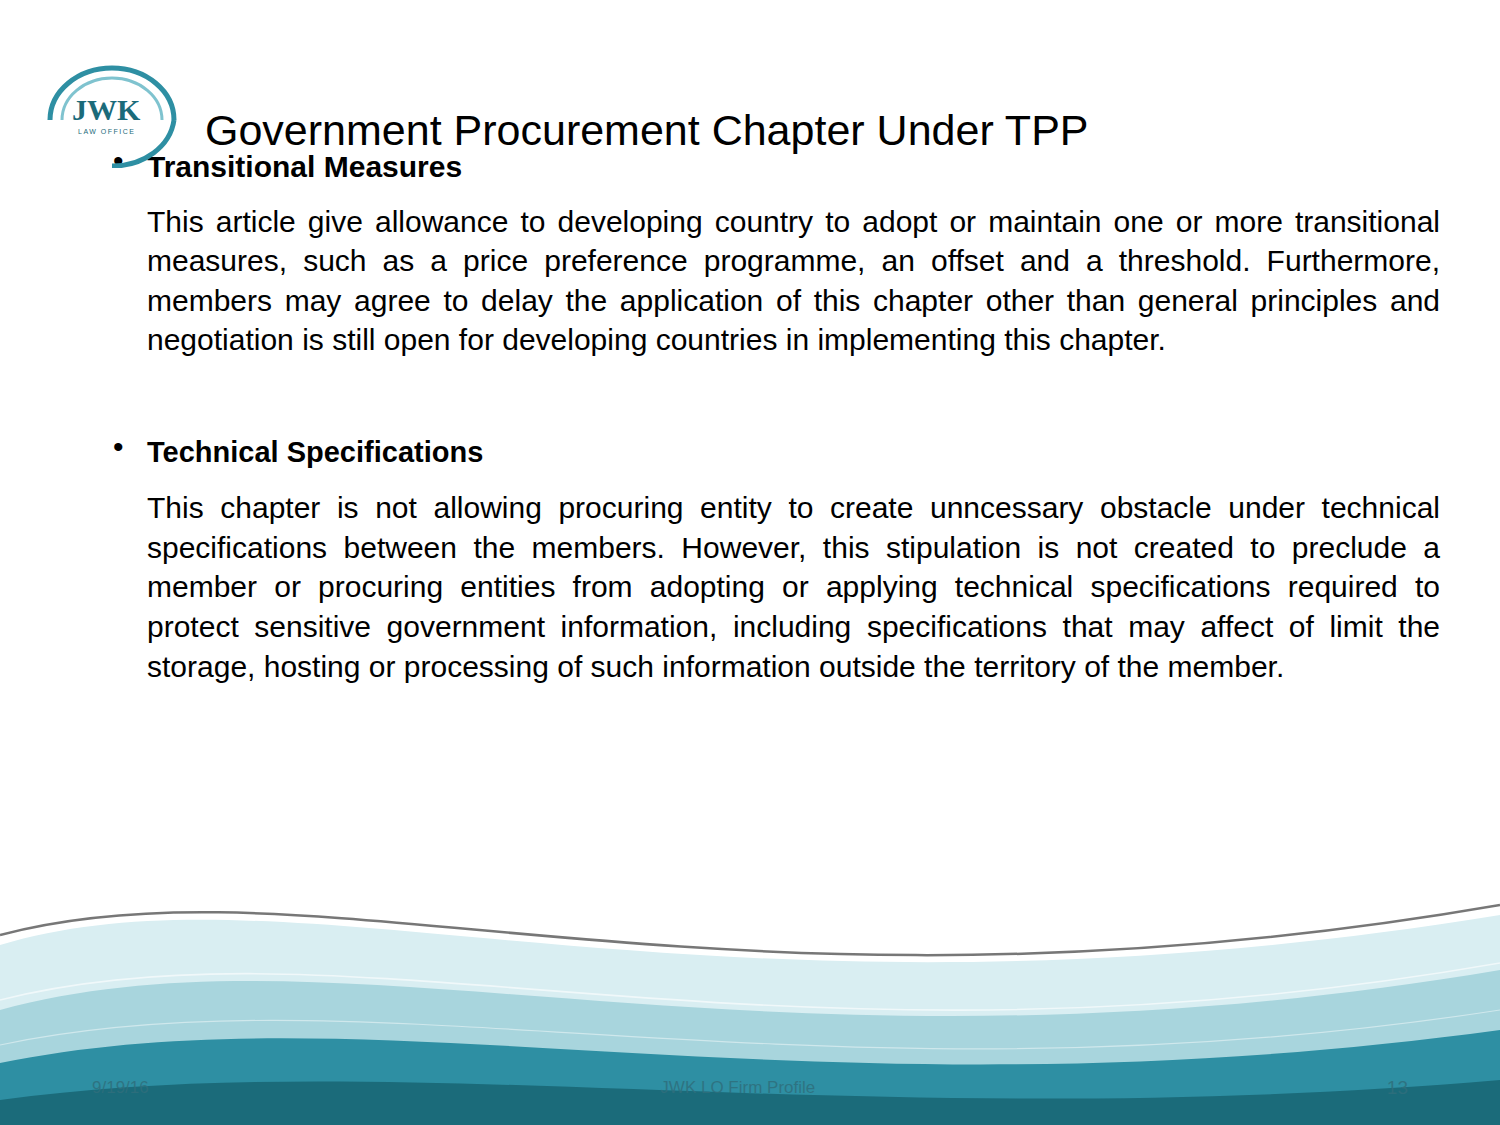JWK LAW OFFICE
Government Procurement Chapter Under TPP
Transitional Measures
This article give allowance to developing country to adopt or maintain one or more transitional measures, such as a price preference programme, an offset and a threshold. Furthermore, members may agree to delay the application of this chapter other than general principles and negotiation is still open for developing countries in implementing this chapter.
Technical Specifications
This chapter is not allowing procuring entity to create unncessary obstacle under technical specifications between the members. However, this stipulation is not created to preclude a member or procuring entities from adopting or applying technical specifications required to protect sensitive government information, including specifications that may affect of limit the storage, hosting or processing of such information outside the territory of the member.
9/19/16 JWK LO Firm Profile 13